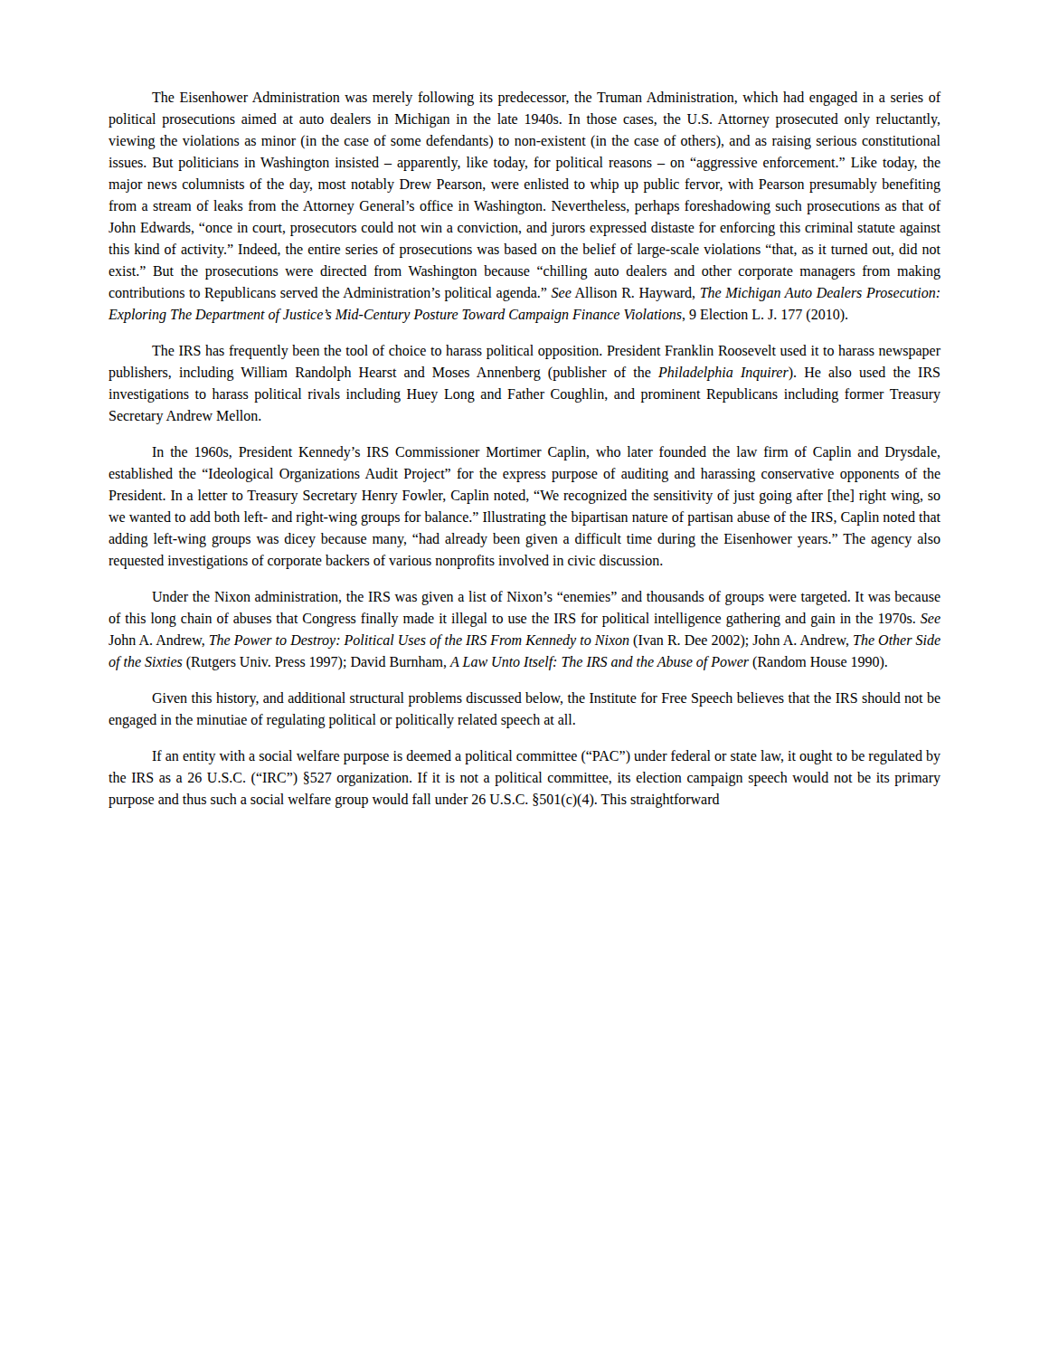The Eisenhower Administration was merely following its predecessor, the Truman Administration, which had engaged in a series of political prosecutions aimed at auto dealers in Michigan in the late 1940s. In those cases, the U.S. Attorney prosecuted only reluctantly, viewing the violations as minor (in the case of some defendants) to non-existent (in the case of others), and as raising serious constitutional issues. But politicians in Washington insisted – apparently, like today, for political reasons – on “aggressive enforcement.” Like today, the major news columnists of the day, most notably Drew Pearson, were enlisted to whip up public fervor, with Pearson presumably benefiting from a stream of leaks from the Attorney General’s office in Washington. Nevertheless, perhaps foreshadowing such prosecutions as that of John Edwards, “once in court, prosecutors could not win a conviction, and jurors expressed distaste for enforcing this criminal statute against this kind of activity.” Indeed, the entire series of prosecutions was based on the belief of large-scale violations “that, as it turned out, did not exist.” But the prosecutions were directed from Washington because “chilling auto dealers and other corporate managers from making contributions to Republicans served the Administration’s political agenda.” See Allison R. Hayward, The Michigan Auto Dealers Prosecution: Exploring The Department of Justice’s Mid-Century Posture Toward Campaign Finance Violations, 9 Election L. J. 177 (2010).
The IRS has frequently been the tool of choice to harass political opposition. President Franklin Roosevelt used it to harass newspaper publishers, including William Randolph Hearst and Moses Annenberg (publisher of the Philadelphia Inquirer). He also used the IRS investigations to harass political rivals including Huey Long and Father Coughlin, and prominent Republicans including former Treasury Secretary Andrew Mellon.
In the 1960s, President Kennedy’s IRS Commissioner Mortimer Caplin, who later founded the law firm of Caplin and Drysdale, established the “Ideological Organizations Audit Project” for the express purpose of auditing and harassing conservative opponents of the President. In a letter to Treasury Secretary Henry Fowler, Caplin noted, “We recognized the sensitivity of just going after [the] right wing, so we wanted to add both left- and right-wing groups for balance.” Illustrating the bipartisan nature of partisan abuse of the IRS, Caplin noted that adding left-wing groups was dicey because many, “had already been given a difficult time during the Eisenhower years.” The agency also requested investigations of corporate backers of various nonprofits involved in civic discussion.
Under the Nixon administration, the IRS was given a list of Nixon’s “enemies” and thousands of groups were targeted. It was because of this long chain of abuses that Congress finally made it illegal to use the IRS for political intelligence gathering and gain in the 1970s. See John A. Andrew, The Power to Destroy: Political Uses of the IRS From Kennedy to Nixon (Ivan R. Dee 2002); John A. Andrew, The Other Side of the Sixties (Rutgers Univ. Press 1997); David Burnham, A Law Unto Itself: The IRS and the Abuse of Power (Random House 1990).
Given this history, and additional structural problems discussed below, the Institute for Free Speech believes that the IRS should not be engaged in the minutiae of regulating political or politically related speech at all.
If an entity with a social welfare purpose is deemed a political committee (“PAC”) under federal or state law, it ought to be regulated by the IRS as a 26 U.S.C. (“IRC”) §527 organization. If it is not a political committee, its election campaign speech would not be its primary purpose and thus such a social welfare group would fall under 26 U.S.C. §501(c)(4). This straightforward